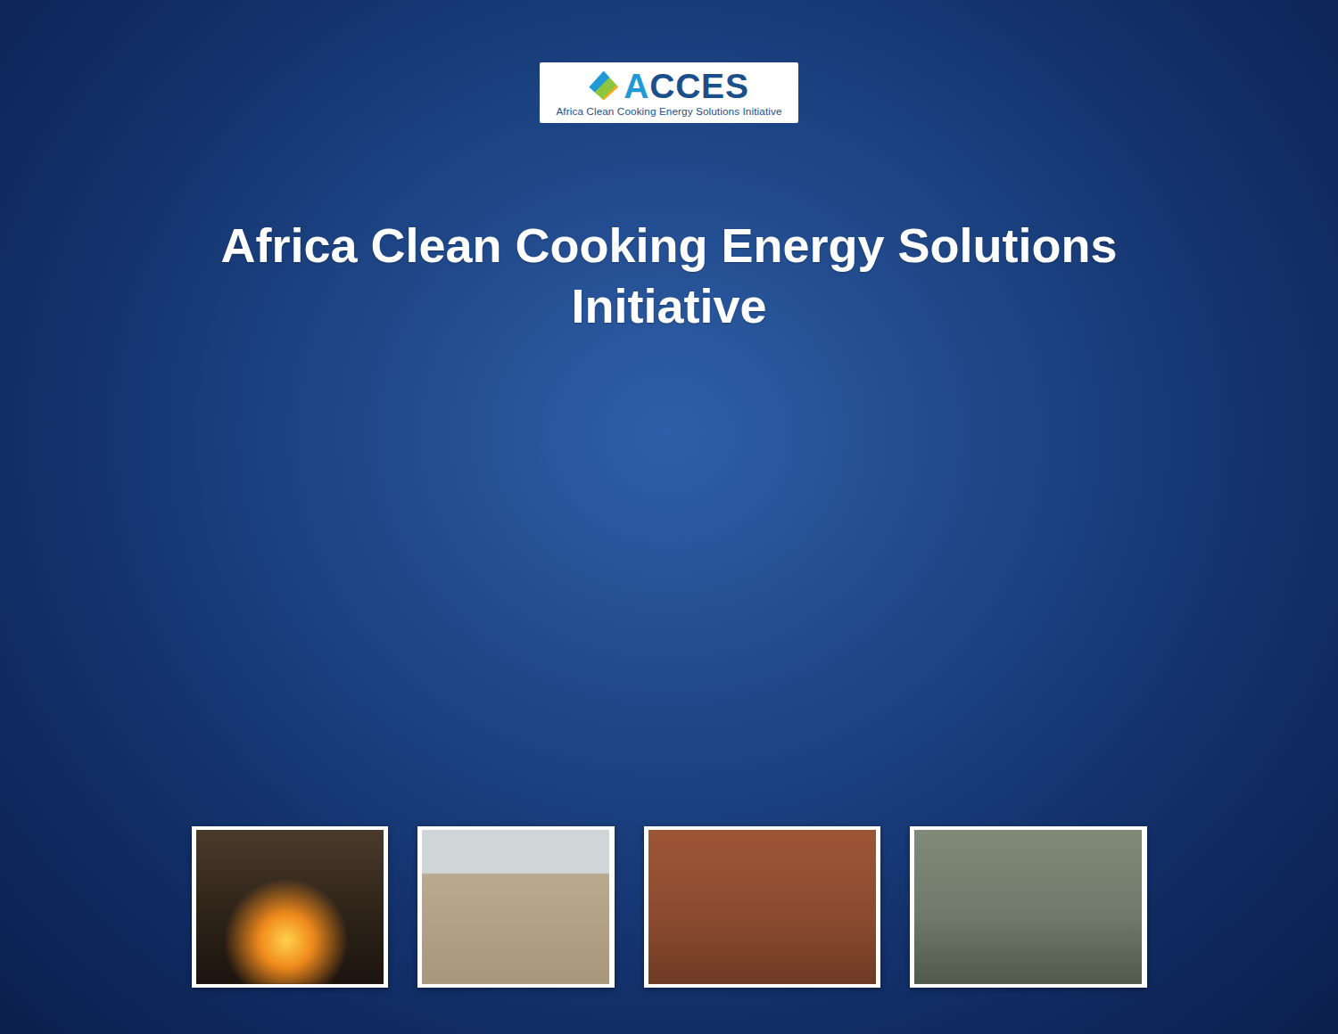ACCES
Africa Clean Cooking Energy Solutions Initiative
Africa Clean Cooking Energy Solutions Initiative